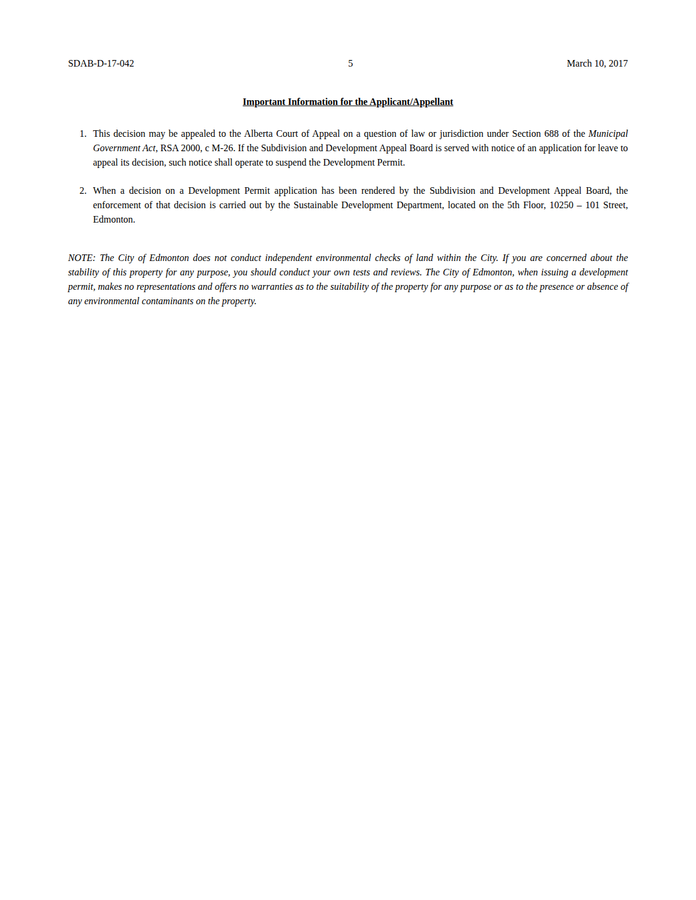SDAB-D-17-042 5 March 10, 2017
Important Information for the Applicant/Appellant
This decision may be appealed to the Alberta Court of Appeal on a question of law or jurisdiction under Section 688 of the Municipal Government Act, RSA 2000, c M-26. If the Subdivision and Development Appeal Board is served with notice of an application for leave to appeal its decision, such notice shall operate to suspend the Development Permit.
When a decision on a Development Permit application has been rendered by the Subdivision and Development Appeal Board, the enforcement of that decision is carried out by the Sustainable Development Department, located on the 5th Floor, 10250 – 101 Street, Edmonton.
NOTE: The City of Edmonton does not conduct independent environmental checks of land within the City. If you are concerned about the stability of this property for any purpose, you should conduct your own tests and reviews. The City of Edmonton, when issuing a development permit, makes no representations and offers no warranties as to the suitability of the property for any purpose or as to the presence or absence of any environmental contaminants on the property.